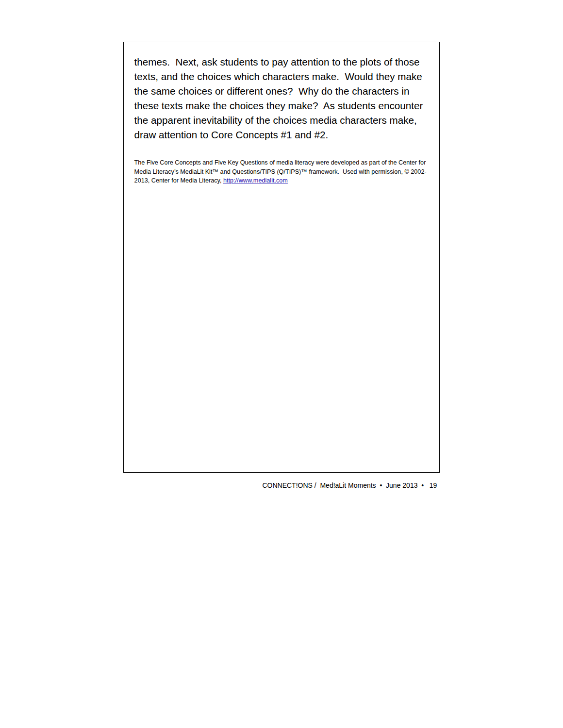themes. Next, ask students to pay attention to the plots of those texts, and the choices which characters make. Would they make the same choices or different ones? Why do the characters in these texts make the choices they make? As students encounter the apparent inevitability of the choices media characters make, draw attention to Core Concepts #1 and #2.
The Five Core Concepts and Five Key Questions of media literacy were developed as part of the Center for Media Literacy’s MediaLit Kit™ and Questions/TIPS (Q/TIPS)™ framework. Used with permission, © 2002-2013, Center for Media Literacy, http://www.medialit.com
CONNECT!ONS / Med!aLit Moments • June 2013 • 19